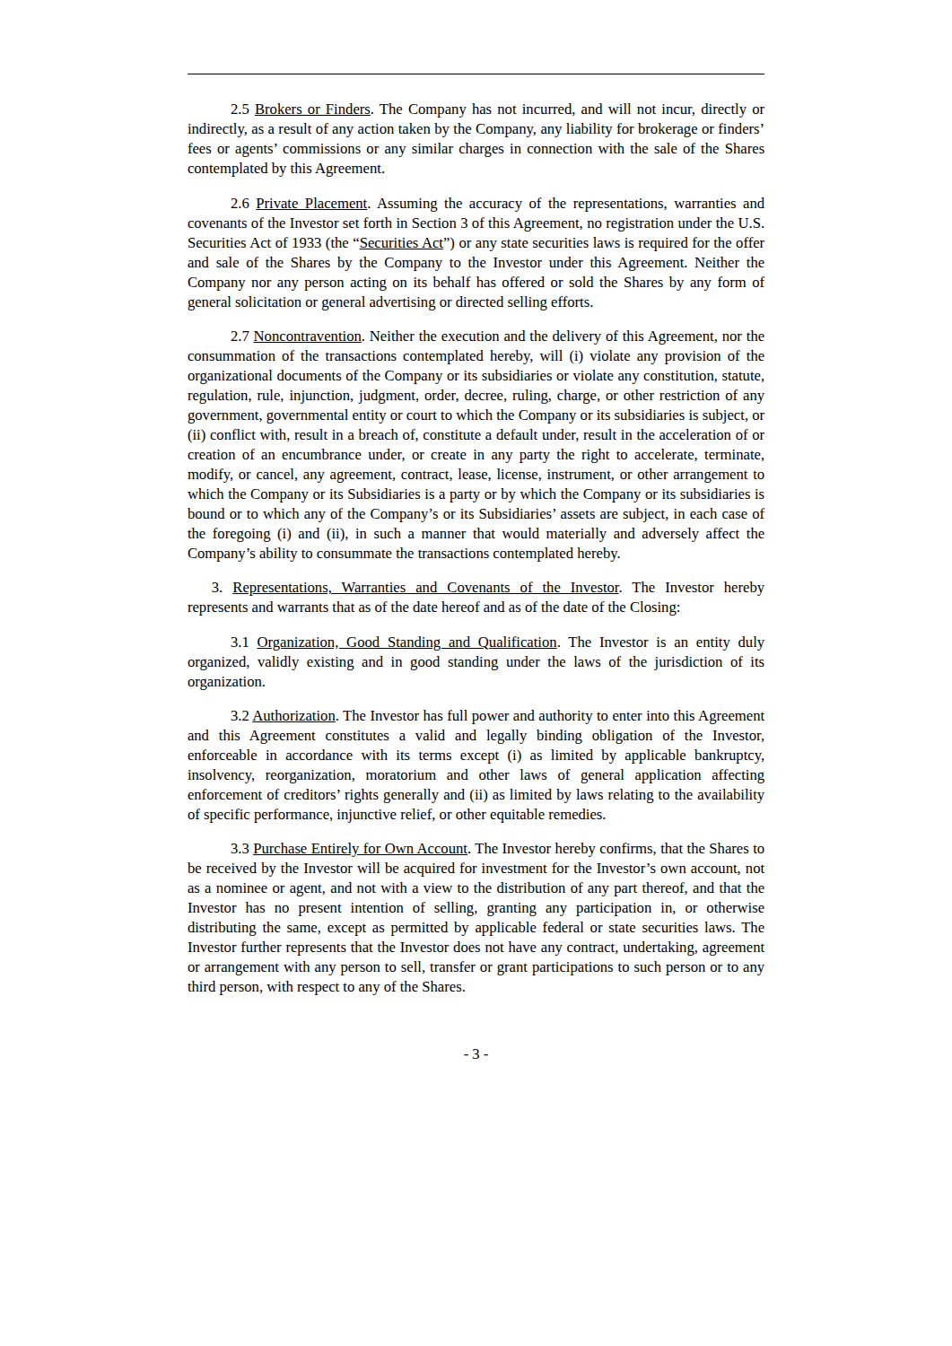2.5 Brokers or Finders. The Company has not incurred, and will not incur, directly or indirectly, as a result of any action taken by the Company, any liability for brokerage or finders’ fees or agents’ commissions or any similar charges in connection with the sale of the Shares contemplated by this Agreement.
2.6 Private Placement. Assuming the accuracy of the representations, warranties and covenants of the Investor set forth in Section 3 of this Agreement, no registration under the U.S. Securities Act of 1933 (the “Securities Act”) or any state securities laws is required for the offer and sale of the Shares by the Company to the Investor under this Agreement. Neither the Company nor any person acting on its behalf has offered or sold the Shares by any form of general solicitation or general advertising or directed selling efforts.
2.7 Noncontravention. Neither the execution and the delivery of this Agreement, nor the consummation of the transactions contemplated hereby, will (i) violate any provision of the organizational documents of the Company or its subsidiaries or violate any constitution, statute, regulation, rule, injunction, judgment, order, decree, ruling, charge, or other restriction of any government, governmental entity or court to which the Company or its subsidiaries is subject, or (ii) conflict with, result in a breach of, constitute a default under, result in the acceleration of or creation of an encumbrance under, or create in any party the right to accelerate, terminate, modify, or cancel, any agreement, contract, lease, license, instrument, or other arrangement to which the Company or its Subsidiaries is a party or by which the Company or its subsidiaries is bound or to which any of the Company’s or its Subsidiaries’ assets are subject, in each case of the foregoing (i) and (ii), in such a manner that would materially and adversely affect the Company’s ability to consummate the transactions contemplated hereby.
3. Representations, Warranties and Covenants of the Investor. The Investor hereby represents and warrants that as of the date hereof and as of the date of the Closing:
3.1 Organization, Good Standing and Qualification. The Investor is an entity duly organized, validly existing and in good standing under the laws of the jurisdiction of its organization.
3.2 Authorization. The Investor has full power and authority to enter into this Agreement and this Agreement constitutes a valid and legally binding obligation of the Investor, enforceable in accordance with its terms except (i) as limited by applicable bankruptcy, insolvency, reorganization, moratorium and other laws of general application affecting enforcement of creditors’ rights generally and (ii) as limited by laws relating to the availability of specific performance, injunctive relief, or other equitable remedies.
3.3 Purchase Entirely for Own Account. The Investor hereby confirms, that the Shares to be received by the Investor will be acquired for investment for the Investor’s own account, not as a nominee or agent, and not with a view to the distribution of any part thereof, and that the Investor has no present intention of selling, granting any participation in, or otherwise distributing the same, except as permitted by applicable federal or state securities laws. The Investor further represents that the Investor does not have any contract, undertaking, agreement or arrangement with any person to sell, transfer or grant participations to such person or to any third person, with respect to any of the Shares.
- 3 -